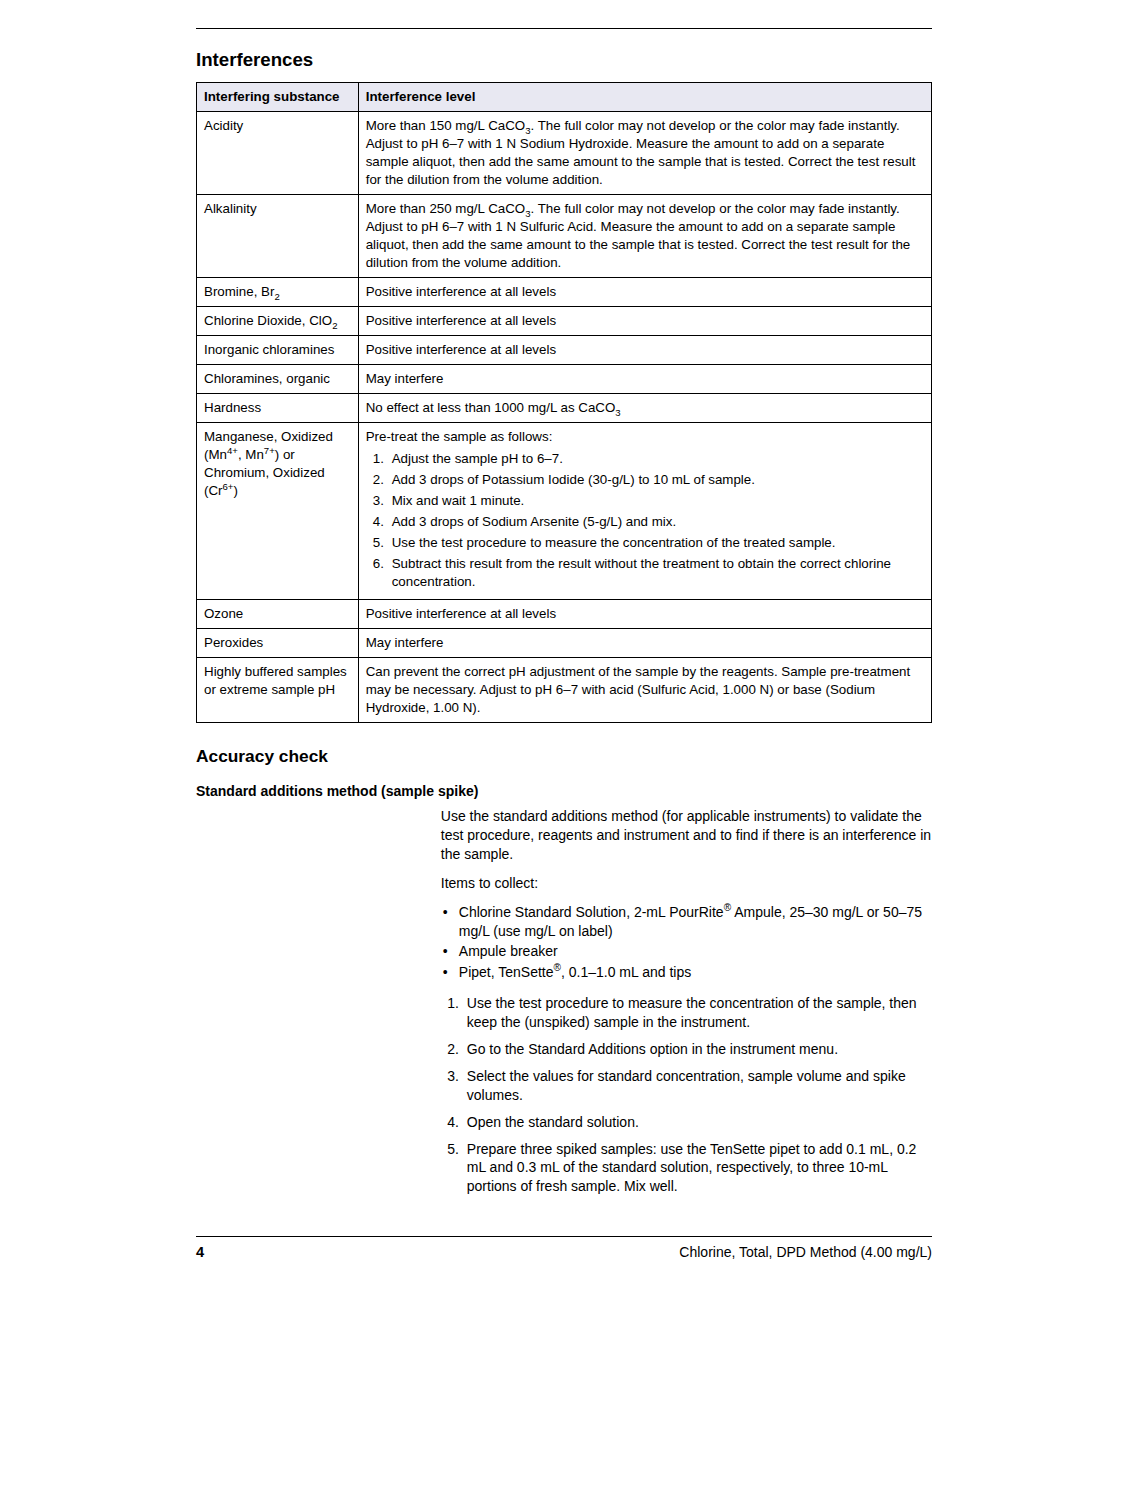Interferences
| Interfering substance | Interference level |
| --- | --- |
| Acidity | More than 150 mg/L CaCO 3 . The full color may not develop or the color may fade instantly. Adjust to pH 6–7 with 1 N Sodium Hydroxide. Measure the amount to add on a separate sample aliquot, then add the same amount to the sample that is tested. Correct the test result for the dilution from the volume addition. |
| Alkalinity | More than 250 mg/L CaCO 3 . The full color may not develop or the color may fade instantly. Adjust to pH 6–7 with 1 N Sulfuric Acid. Measure the amount to add on a separate sample aliquot, then add the same amount to the sample that is tested. Correct the test result for the dilution from the volume addition. |
| Bromine, Br 2 | Positive interference at all levels |
| Chlorine Dioxide, ClO 2 | Positive interference at all levels |
| Inorganic chloramines | Positive interference at all levels |
| Chloramines, organic | May interfere |
| Hardness | No effect at less than 1000 mg/L as CaCO 3 |
| Manganese, Oxidized (Mn 4+ , Mn 7+ ) or Chromium, Oxidized (Cr 6+ ) | Pre-treat the sample as follows: Adjust the sample pH to 6–7. Add 3 drops of Potassium Iodide (30-g/L) to 10 mL of sample. Mix and wait 1 minute. Add 3 drops of Sodium Arsenite (5-g/L) and mix. Use the test procedure to measure the concentration of the treated sample. Subtract this result from the result without the treatment to obtain the correct chlorine concentration. |
| Ozone | Positive interference at all levels |
| Peroxides | May interfere |
| Highly buffered samples or extreme sample pH | Can prevent the correct pH adjustment of the sample by the reagents. Sample pre-treatment may be necessary. Adjust to pH 6–7 with acid (Sulfuric Acid, 1.000 N) or base (Sodium Hydroxide, 1.00 N). |
Accuracy check
Standard additions method (sample spike)
Use the standard additions method (for applicable instruments) to validate the test procedure, reagents and instrument and to find if there is an interference in the sample.
Items to collect:
Chlorine Standard Solution, 2-mL PourRite® Ampule, 25–30 mg/L or 50–75 mg/L (use mg/L on label)
Ampule breaker
Pipet, TenSette®, 0.1–1.0 mL and tips
Use the test procedure to measure the concentration of the sample, then keep the (unspiked) sample in the instrument.
Go to the Standard Additions option in the instrument menu.
Select the values for standard concentration, sample volume and spike volumes.
Open the standard solution.
Prepare three spiked samples: use the TenSette pipet to add 0.1 mL, 0.2 mL and 0.3 mL of the standard solution, respectively, to three 10-mL portions of fresh sample. Mix well.
4 Chlorine, Total, DPD Method (4.00 mg/L)